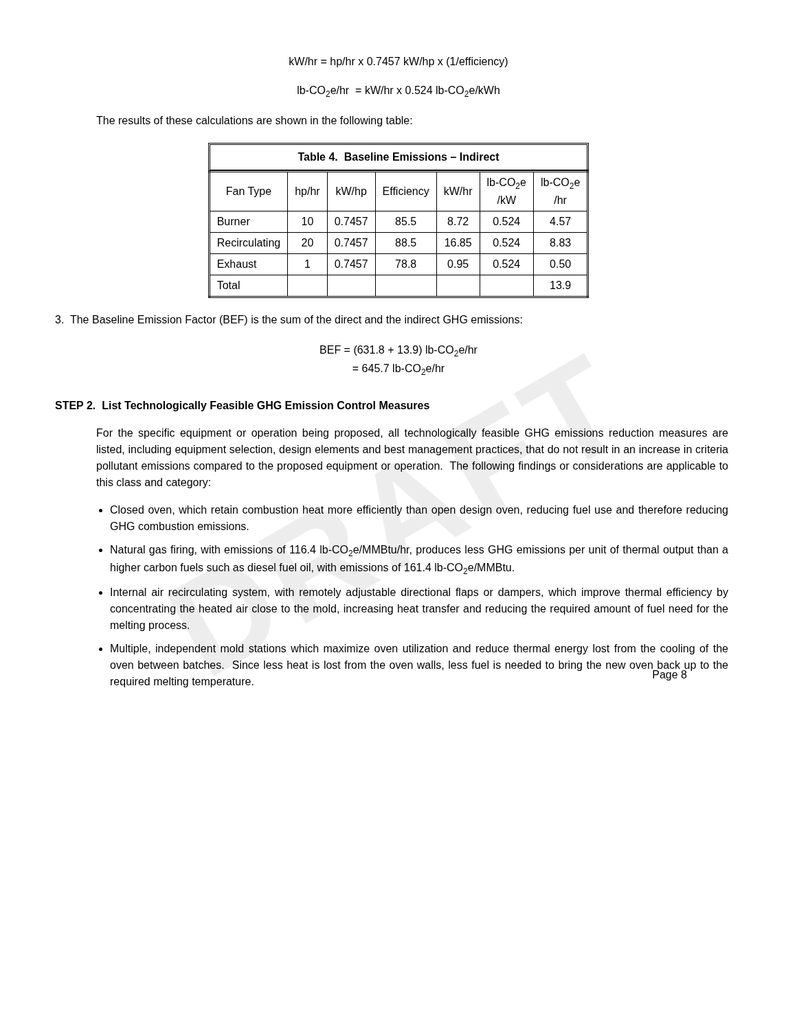DRAFT
kW/hr = hp/hr x 0.7457 kW/hp x (1/efficiency)
lb-CO2e/hr = kW/hr x 0.524 lb-CO2e/kWh
The results of these calculations are shown in the following table:
Table 4. Baseline Emissions – Indirect
| Fan Type | hp/hr | kW/hp | Efficiency | kW/hr | lb-CO 2 e /kW | lb-CO 2 e /hr |
| --- | --- | --- | --- | --- | --- | --- |
| Burner | 10 | 0.7457 | 85.5 | 8.72 | 0.524 | 4.57 |
| Recirculating | 20 | 0.7457 | 88.5 | 16.85 | 0.524 | 8.83 |
| Exhaust | 1 | 0.7457 | 78.8 | 0.95 | 0.524 | 0.50 |
| Total | | | | | | 13.9 |
3. The Baseline Emission Factor (BEF) is the sum of the direct and the indirect GHG emissions:
BEF = (631.8 + 13.9) lb-CO2e/hr
= 645.7 lb-CO2e/hr
STEP 2. List Technologically Feasible GHG Emission Control Measures
For the specific equipment or operation being proposed, all technologically feasible GHG emissions reduction measures are listed, including equipment selection, design elements and best management practices, that do not result in an increase in criteria pollutant emissions compared to the proposed equipment or operation. The following findings or considerations are applicable to this class and category:
Closed oven, which retain combustion heat more efficiently than open design oven, reducing fuel use and therefore reducing GHG combustion emissions.
Natural gas firing, with emissions of 116.4 lb-CO2e/MMBtu/hr, produces less GHG emissions per unit of thermal output than a higher carbon fuels such as diesel fuel oil, with emissions of 161.4 lb-CO2e/MMBtu.
Internal air recirculating system, with remotely adjustable directional flaps or dampers, which improve thermal efficiency by concentrating the heated air close to the mold, increasing heat transfer and reducing the required amount of fuel need for the melting process.
Multiple, independent mold stations which maximize oven utilization and reduce thermal energy lost from the cooling of the oven between batches. Since less heat is lost from the oven walls, less fuel is needed to bring the new oven back up to the required melting temperature.
Page 8